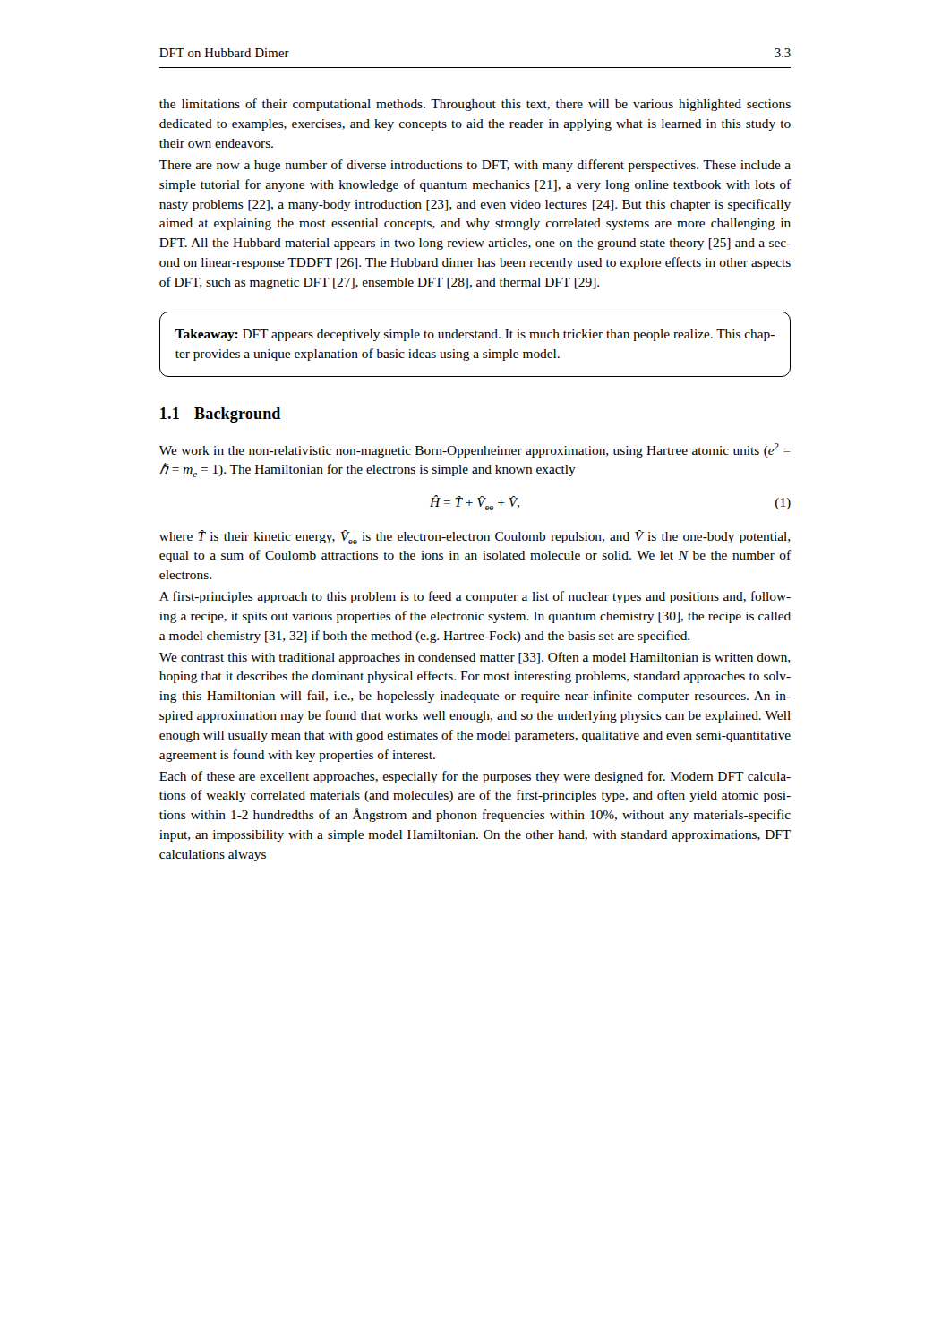DFT on Hubbard Dimer 3.3
the limitations of their computational methods. Throughout this text, there will be various highlighted sections dedicated to examples, exercises, and key concepts to aid the reader in applying what is learned in this study to their own endeavors.
There are now a huge number of diverse introductions to DFT, with many different perspectives. These include a simple tutorial for anyone with knowledge of quantum mechanics [21], a very long online textbook with lots of nasty problems [22], a many-body introduction [23], and even video lectures [24]. But this chapter is specifically aimed at explaining the most essential concepts, and why strongly correlated systems are more challenging in DFT. All the Hubbard material appears in two long review articles, one on the ground state theory [25] and a second on linear-response TDDFT [26]. The Hubbard dimer has been recently used to explore effects in other aspects of DFT, such as magnetic DFT [27], ensemble DFT [28], and thermal DFT [29].
Takeaway: DFT appears deceptively simple to understand. It is much trickier than people realize. This chapter provides a unique explanation of basic ideas using a simple model.
1.1 Background
We work in the non-relativistic non-magnetic Born-Oppenheimer approximation, using Hartree atomic units (e2 = ℏ = me = 1). The Hamiltonian for the electrons is simple and known exactly
Ĥ = T̂ + V̂ee + V̂, (1)
where T̂ is their kinetic energy, V̂ee is the electron-electron Coulomb repulsion, and V̂ is the one-body potential, equal to a sum of Coulomb attractions to the ions in an isolated molecule or solid. We let N be the number of electrons.
A first-principles approach to this problem is to feed a computer a list of nuclear types and positions and, following a recipe, it spits out various properties of the electronic system. In quantum chemistry [30], the recipe is called a model chemistry [31, 32] if both the method (e.g. Hartree-Fock) and the basis set are specified.
We contrast this with traditional approaches in condensed matter [33]. Often a model Hamiltonian is written down, hoping that it describes the dominant physical effects. For most interesting problems, standard approaches to solving this Hamiltonian will fail, i.e., be hopelessly inadequate or require near-infinite computer resources. An inspired approximation may be found that works well enough, and so the underlying physics can be explained. Well enough will usually mean that with good estimates of the model parameters, qualitative and even semi-quantitative agreement is found with key properties of interest.
Each of these are excellent approaches, especially for the purposes they were designed for. Modern DFT calculations of weakly correlated materials (and molecules) are of the first-principles type, and often yield atomic positions within 1-2 hundredths of an Ångstrom and phonon frequencies within 10%, without any materials-specific input, an impossibility with a simple model Hamiltonian. On the other hand, with standard approximations, DFT calculations always